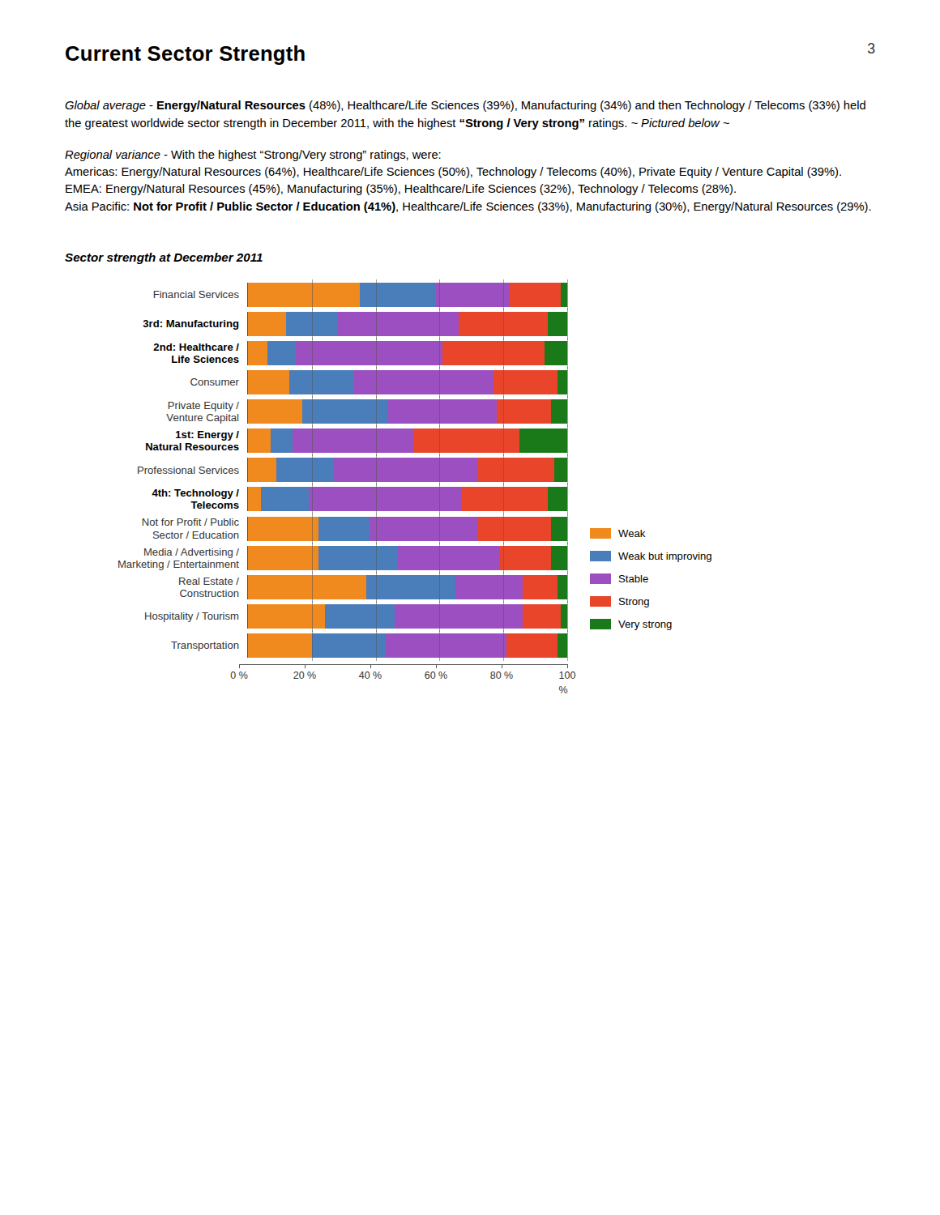3
Current Sector Strength
Global average - Energy/Natural Resources (48%), Healthcare/Life Sciences (39%), Manufacturing (34%) and then Technology / Telecoms (33%) held the greatest worldwide sector strength in December 2011, with the highest “Strong / Very strong” ratings. ~ Pictured below ~
Regional variance - With the highest “Strong/Very strong” ratings, were:
Americas: Energy/Natural Resources (64%), Healthcare/Life Sciences (50%), Technology / Telecoms (40%), Private Equity / Venture Capital (39%).
EMEA: Energy/Natural Resources (45%), Manufacturing (35%), Healthcare/Life Sciences (32%), Technology / Telecoms (28%).
Asia Pacific: Not for Profit / Public Sector / Education (41%), Healthcare/Life Sciences (33%), Manufacturing (30%), Energy/Natural Resources (29%).
Sector strength at December 2011
Financial Services
3rd: Manufacturing
2nd: Healthcare /
Life Sciences
Consumer
Private Equity /
Venture Capital
1st: Energy /
Natural Resources
Professional Services
4th: Technology /
Telecoms
Not for Profit / Public
Sector / Education
Media / Advertising /
Marketing / Entertainment
Real Estate /
Construction
Hospitality / Tourism
Transportation
0 % 20 % 40 % 60 % 80 % 100 %
Weak
Weak but improving
Stable
Strong
Very strong